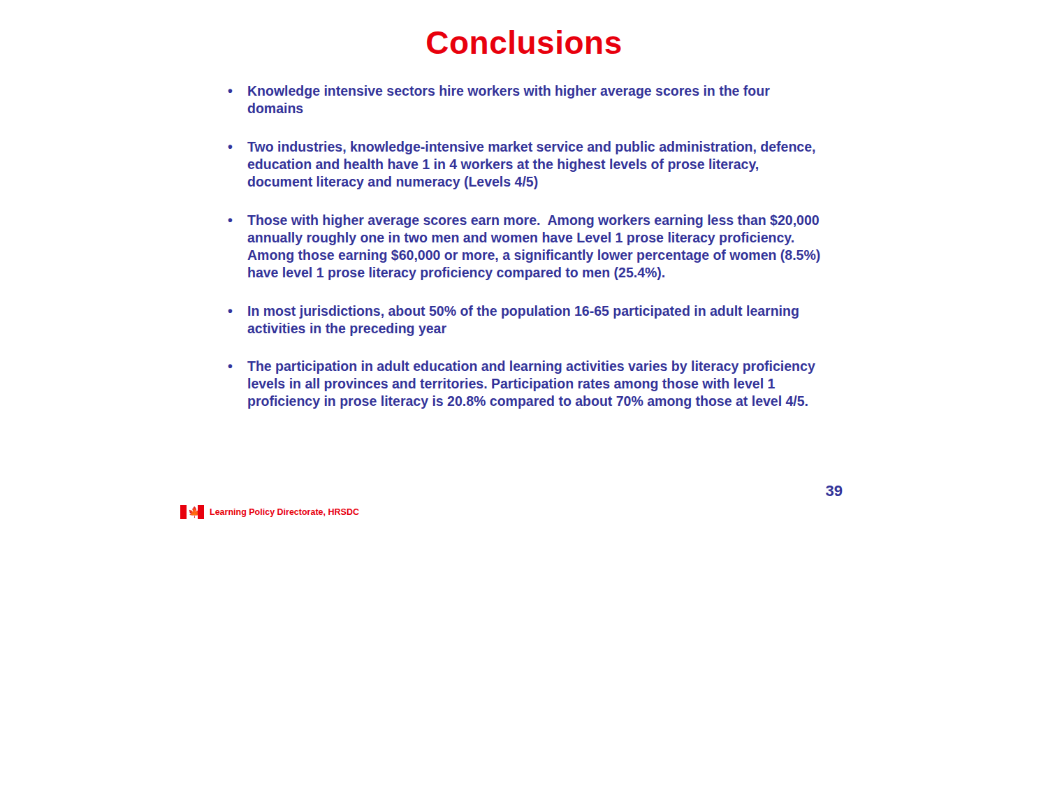Conclusions
Knowledge intensive sectors hire workers with higher average scores in the four domains
Two industries, knowledge-intensive market service and public administration, defence, education and health have 1 in 4 workers at the highest levels of prose literacy, document literacy and numeracy (Levels 4/5)
Those with higher average scores earn more. Among workers earning less than $20,000 annually roughly one in two men and women have Level 1 prose literacy proficiency. Among those earning $60,000 or more, a significantly lower percentage of women (8.5%) have level 1 prose literacy proficiency compared to men (25.4%).
In most jurisdictions, about 50% of the population 16-65 participated in adult learning activities in the preceding year
The participation in adult education and learning activities varies by literacy proficiency levels in all provinces and territories. Participation rates among those with level 1 proficiency in prose literacy is 20.8% compared to about 70% among those at level 4/5.
39
🍁
Learning Policy Directorate, HRSDC